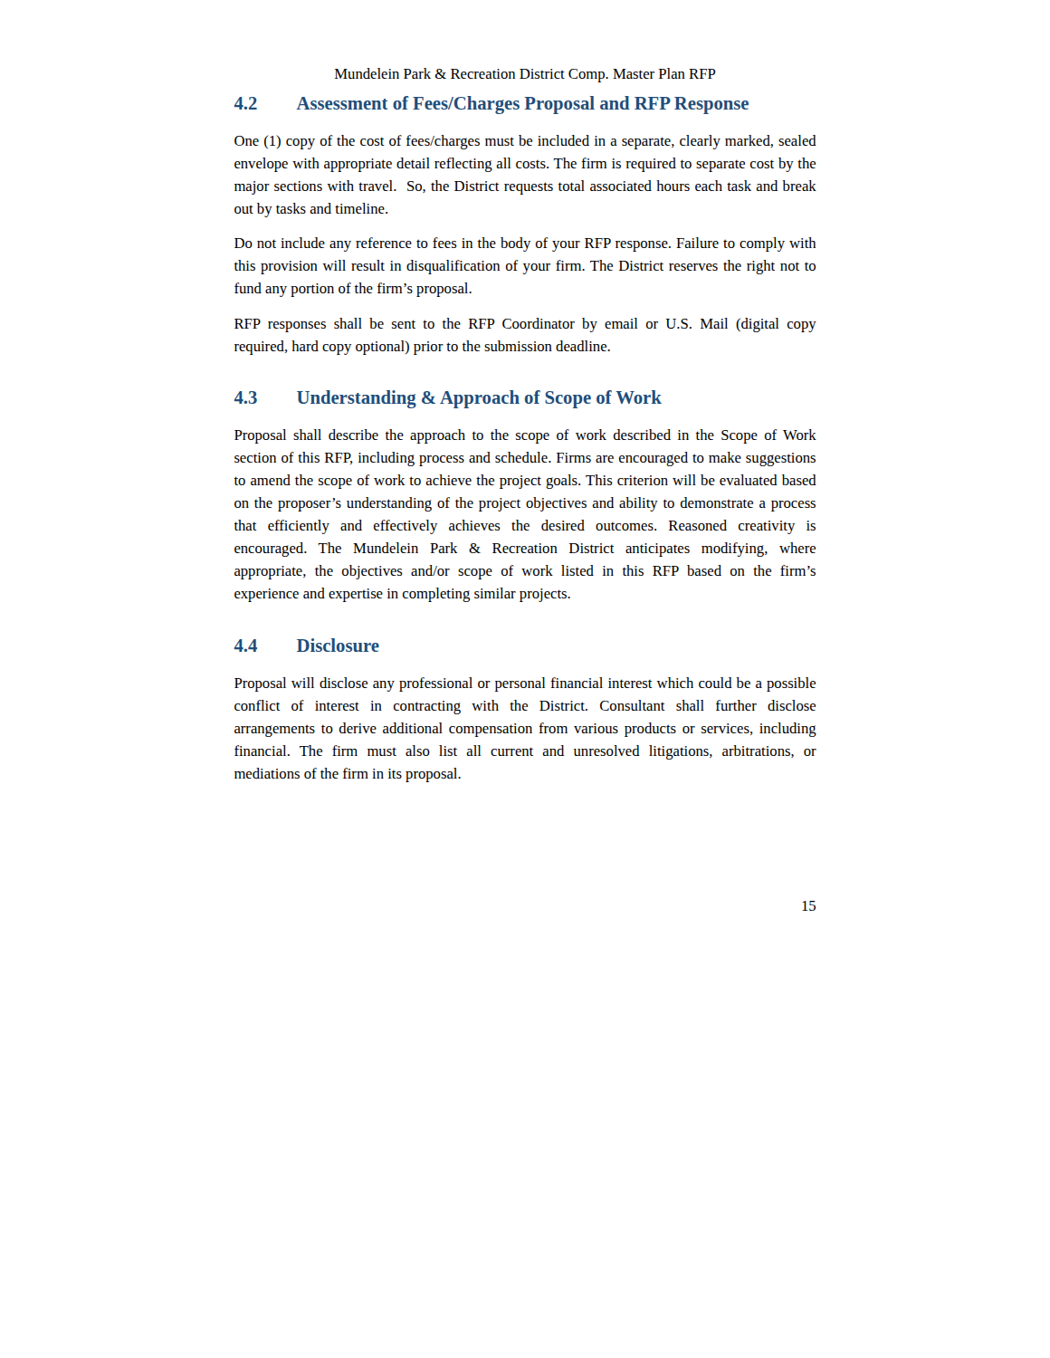Mundelein Park & Recreation District Comp. Master Plan RFP
4.2 Assessment of Fees/Charges Proposal and RFP Response
One (1) copy of the cost of fees/charges must be included in a separate, clearly marked, sealed envelope with appropriate detail reflecting all costs. The firm is required to separate cost by the major sections with travel. So, the District requests total associated hours each task and break out by tasks and timeline.
Do not include any reference to fees in the body of your RFP response. Failure to comply with this provision will result in disqualification of your firm. The District reserves the right not to fund any portion of the firm’s proposal.
RFP responses shall be sent to the RFP Coordinator by email or U.S. Mail (digital copy required, hard copy optional) prior to the submission deadline.
4.3 Understanding & Approach of Scope of Work
Proposal shall describe the approach to the scope of work described in the Scope of Work section of this RFP, including process and schedule. Firms are encouraged to make suggestions to amend the scope of work to achieve the project goals. This criterion will be evaluated based on the proposer’s understanding of the project objectives and ability to demonstrate a process that efficiently and effectively achieves the desired outcomes. Reasoned creativity is encouraged. The Mundelein Park & Recreation District anticipates modifying, where appropriate, the objectives and/or scope of work listed in this RFP based on the firm’s experience and expertise in completing similar projects.
4.4 Disclosure
Proposal will disclose any professional or personal financial interest which could be a possible conflict of interest in contracting with the District. Consultant shall further disclose arrangements to derive additional compensation from various products or services, including financial. The firm must also list all current and unresolved litigations, arbitrations, or mediations of the firm in its proposal.
15